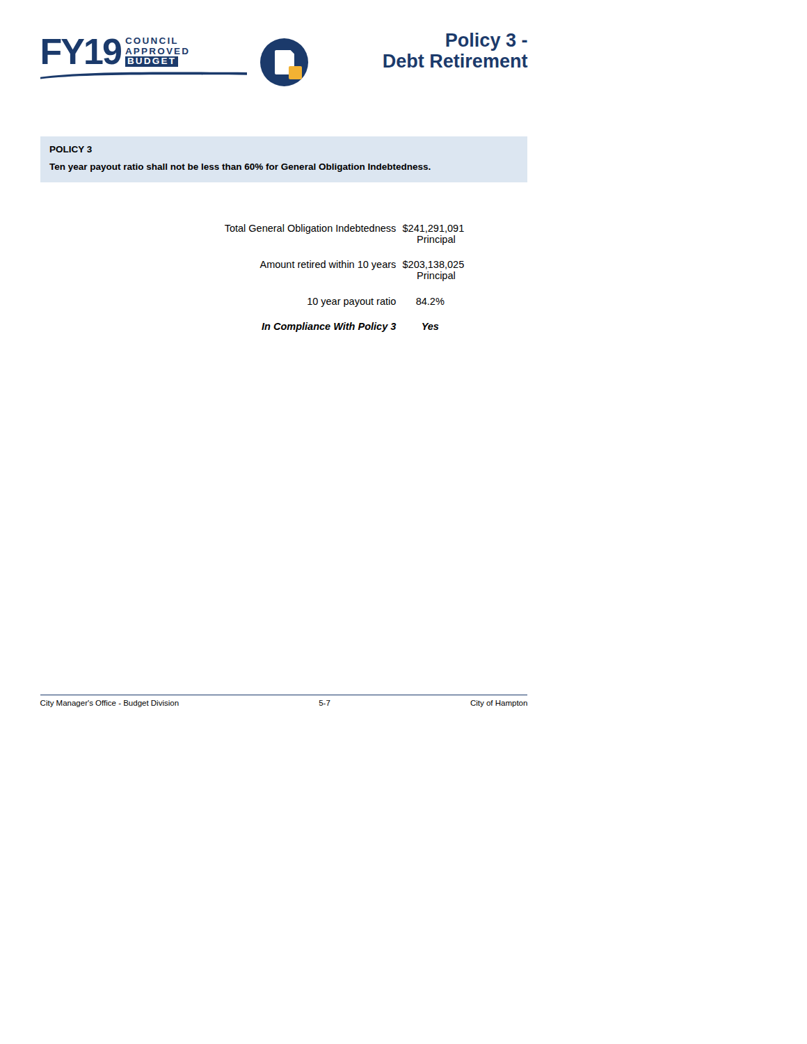FY19
COUNCIL APPROVED BUDGET
Policy 3 -
Debt Retirement
POLICY 3
Ten year payout ratio shall not be less than 60% for General Obligation Indebtedness.
| Total General Obligation Indebtedness | $ | 241,291,091 Principal |
| Amount retired within 10 years | $ | 203,138,025 Principal |
| 10 year payout ratio | | 84.2% |
| In Compliance With Policy 3 | | Yes |
City Manager's Office - Budget Division
5-7
City of Hampton